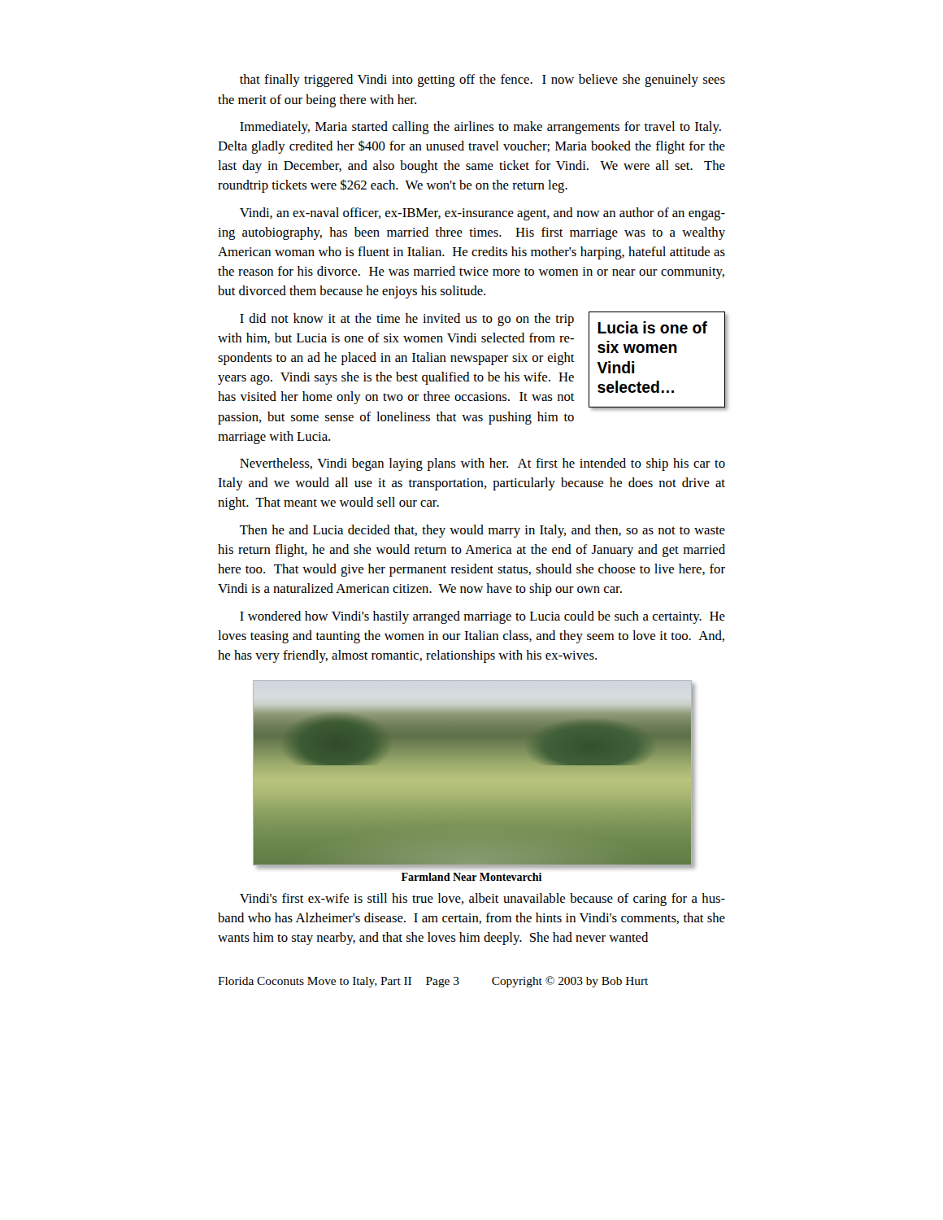that finally triggered Vindi into getting off the fence. I now believe she genuinely sees the merit of our being there with her.
Immediately, Maria started calling the airlines to make arrangements for travel to Italy. Delta gladly credited her $400 for an unused travel voucher; Maria booked the flight for the last day in December, and also bought the same ticket for Vindi. We were all set. The roundtrip tickets were $262 each. We won't be on the return leg.
Vindi, an ex-naval officer, ex-IBMer, ex-insurance agent, and now an author of an engaging autobiography, has been married three times. His first marriage was to a wealthy American woman who is fluent in Italian. He credits his mother's harping, hateful attitude as the reason for his divorce. He was married twice more to women in or near our community, but divorced them because he enjoys his solitude.
Lucia is one of six women Vindi selected…
I did not know it at the time he invited us to go on the trip with him, but Lucia is one of six women Vindi selected from respondents to an ad he placed in an Italian newspaper six or eight years ago. Vindi says she is the best qualified to be his wife. He has visited her home only on two or three occasions. It was not passion, but some sense of loneliness that was pushing him to marriage with Lucia.
Nevertheless, Vindi began laying plans with her. At first he intended to ship his car to Italy and we would all use it as transportation, particularly because he does not drive at night. That meant we would sell our car.
Then he and Lucia decided that, they would marry in Italy, and then, so as not to waste his return flight, he and she would return to America at the end of January and get married here too. That would give her permanent resident status, should she choose to live here, for Vindi is a naturalized American citizen. We now have to ship our own car.
I wondered how Vindi's hastily arranged marriage to Lucia could be such a certainty. He loves teasing and taunting the women in our Italian class, and they seem to love it too. And, he has very friendly, almost romantic, relationships with his ex-wives.
Farmland Near Montevarchi
Vindi's first ex-wife is still his true love, albeit unavailable because of caring for a husband who has Alzheimer's disease. I am certain, from the hints in Vindi's comments, that she wants him to stay nearby, and that she loves him deeply. She had never wanted
Florida Coconuts Move to Italy, Part IIPage 3 Copyright © 2003 by Bob Hurt